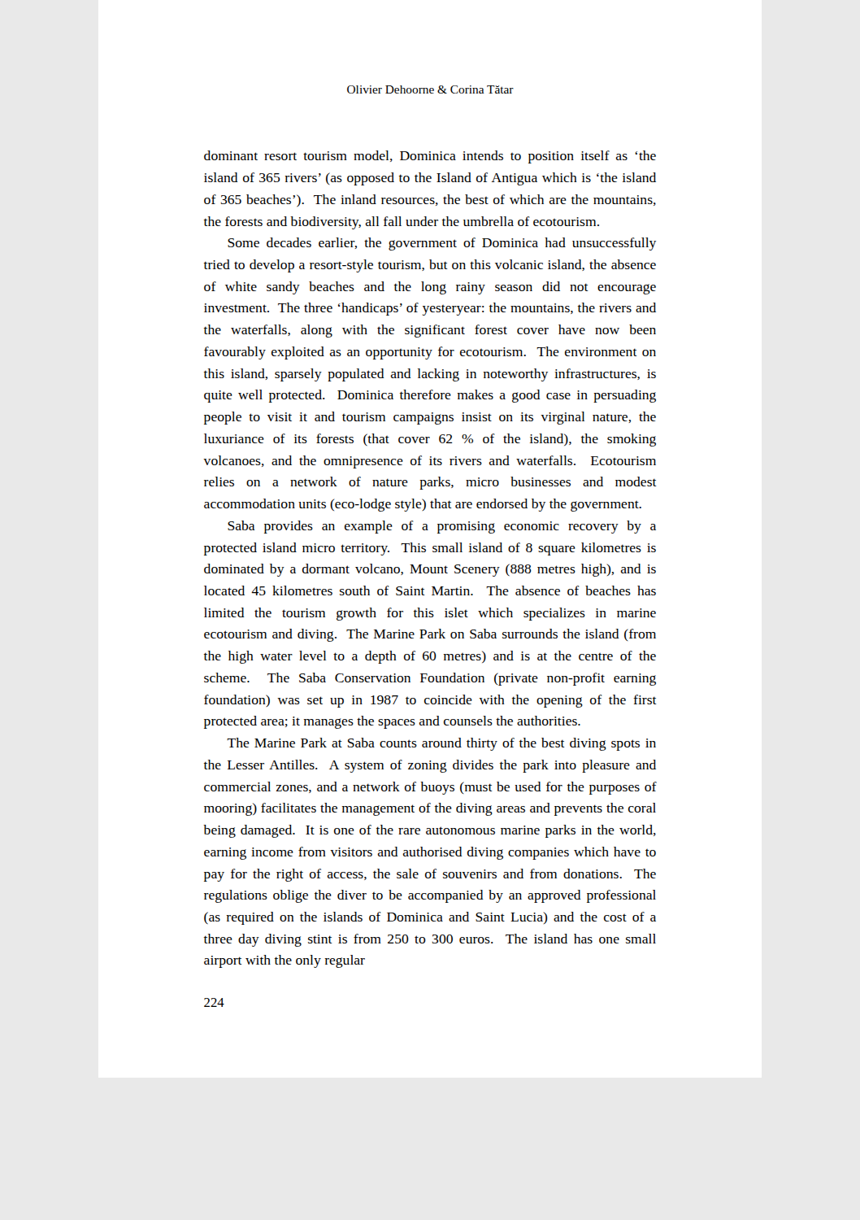Olivier Dehoorne & Corina Tătar
dominant resort tourism model, Dominica intends to position itself as ‘the island of 365 rivers’ (as opposed to the Island of Antigua which is ‘the island of 365 beaches’). The inland resources, the best of which are the mountains, the forests and biodiversity, all fall under the umbrella of ecotourism.
Some decades earlier, the government of Dominica had unsuccessfully tried to develop a resort-style tourism, but on this volcanic island, the absence of white sandy beaches and the long rainy season did not encourage investment. The three ‘handicaps’ of yesteryear: the mountains, the rivers and the waterfalls, along with the significant forest cover have now been favourably exploited as an opportunity for ecotourism. The environment on this island, sparsely populated and lacking in noteworthy infrastructures, is quite well protected. Dominica therefore makes a good case in persuading people to visit it and tourism campaigns insist on its virginal nature, the luxuriance of its forests (that cover 62 % of the island), the smoking volcanoes, and the omnipresence of its rivers and waterfalls. Ecotourism relies on a network of nature parks, micro businesses and modest accommodation units (eco-lodge style) that are endorsed by the government.
Saba provides an example of a promising economic recovery by a protected island micro territory. This small island of 8 square kilometres is dominated by a dormant volcano, Mount Scenery (888 metres high), and is located 45 kilometres south of Saint Martin. The absence of beaches has limited the tourism growth for this islet which specializes in marine ecotourism and diving. The Marine Park on Saba surrounds the island (from the high water level to a depth of 60 metres) and is at the centre of the scheme. The Saba Conservation Foundation (private non-profit earning foundation) was set up in 1987 to coincide with the opening of the first protected area; it manages the spaces and counsels the authorities.
The Marine Park at Saba counts around thirty of the best diving spots in the Lesser Antilles. A system of zoning divides the park into pleasure and commercial zones, and a network of buoys (must be used for the purposes of mooring) facilitates the management of the diving areas and prevents the coral being damaged. It is one of the rare autonomous marine parks in the world, earning income from visitors and authorised diving companies which have to pay for the right of access, the sale of souvenirs and from donations. The regulations oblige the diver to be accompanied by an approved professional (as required on the islands of Dominica and Saint Lucia) and the cost of a three day diving stint is from 250 to 300 euros. The island has one small airport with the only regular
224